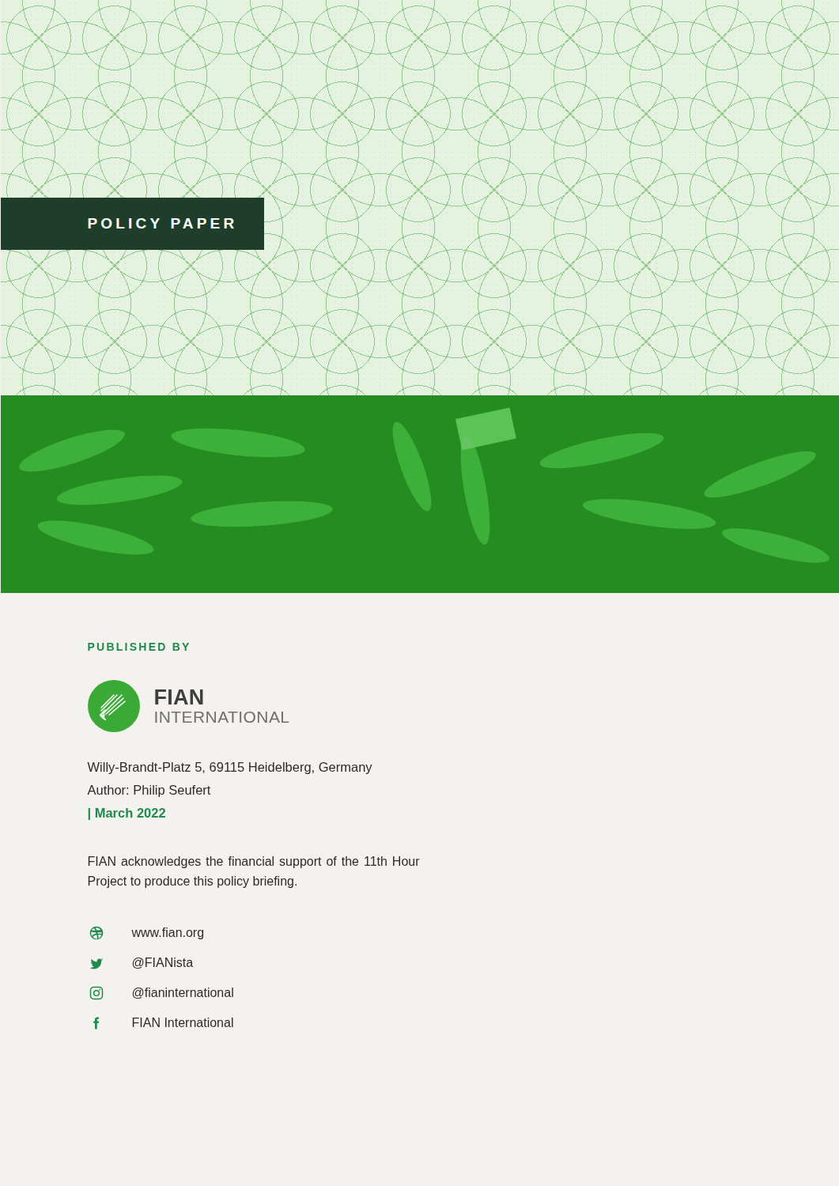POLICY PAPER
PUBLISHED BY
FIAN
INTERNATIONAL
Willy-Brandt-Platz 5, 69115 Heidelberg, Germany
Author: Philip Seufert
| March 2022
FIAN acknowledges the financial support of the 11th Hour Project to produce this policy briefing.
www.fian.org
@FIANista
@fianinternational
FIAN International